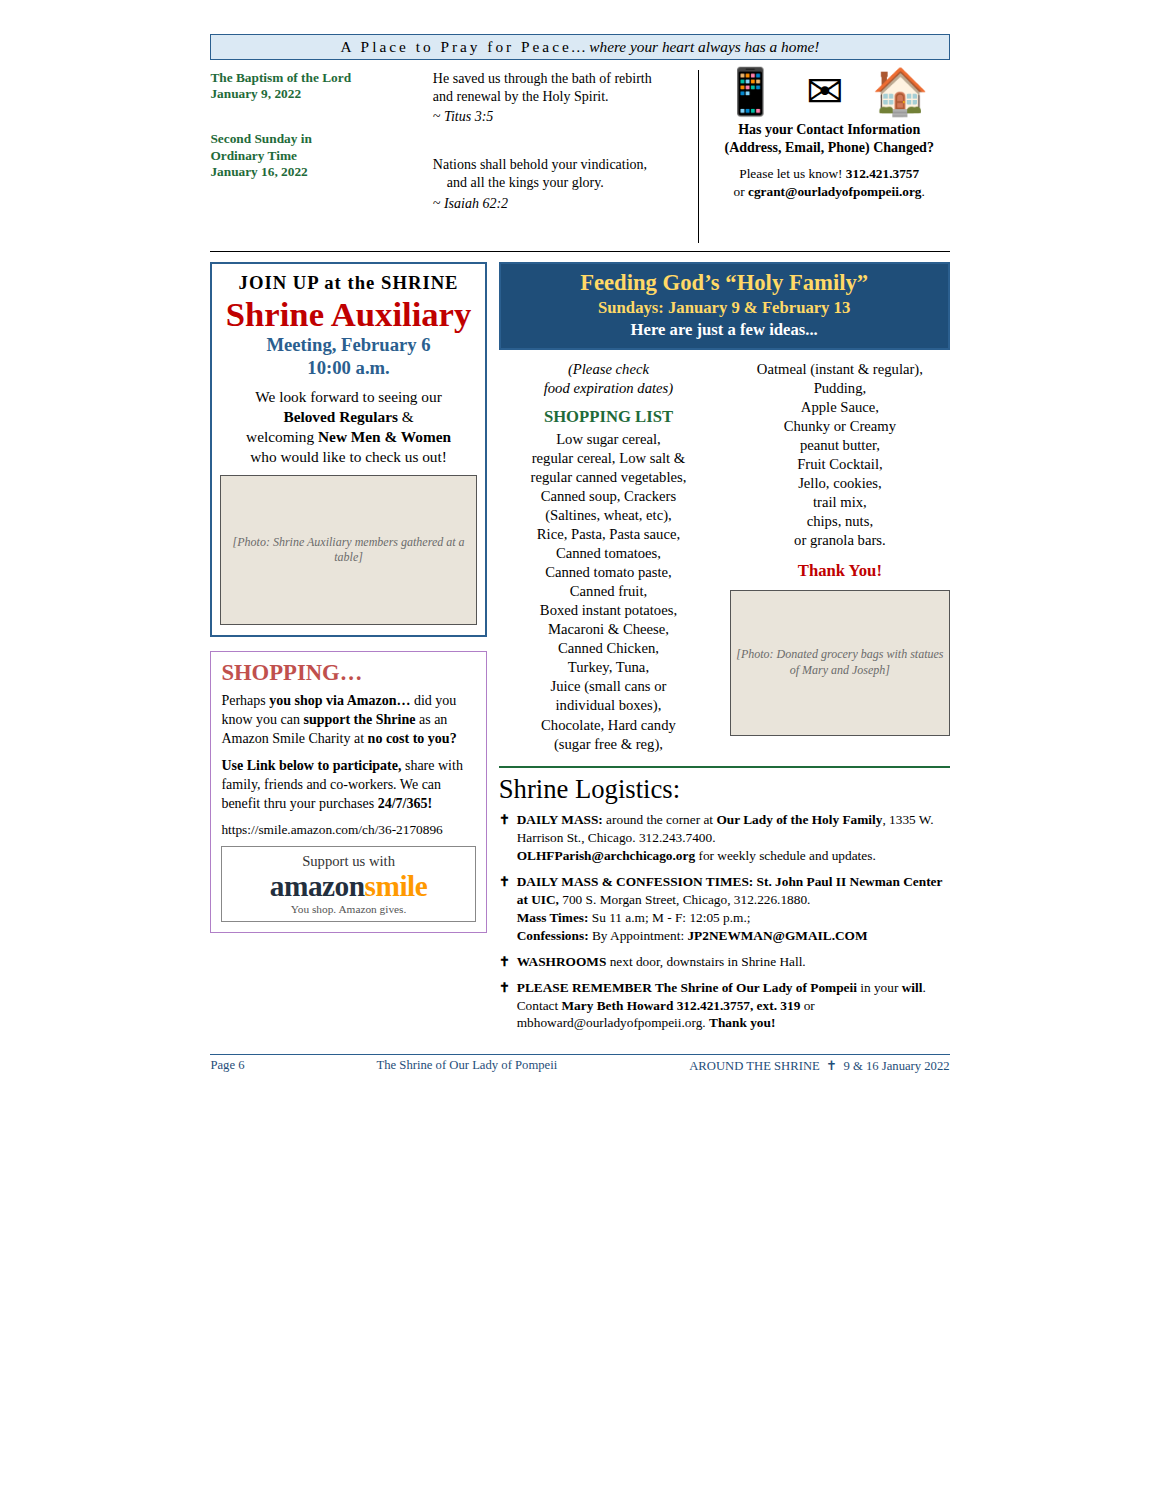A Place to Pray for Peace… where your heart always has a home!
The Baptism of the Lord
January 9, 2022
Second Sunday in
Ordinary Time
January 16, 2022
He saved us through the bath of rebirth
and renewal by the Holy Spirit. ~ Titus 3:5
Nations shall behold your vindication,
and all the kings your glory. ~ Isaiah 62:2
📱 ✉ 🏠
Has your Contact Information
(Address, Email, Phone) Changed?
Please let us know! 312.421.3757
or cgrant@ourladyofpompeii.org.
JOIN UP at the SHRINE
Shrine Auxiliary
Meeting, February 6
10:00 a.m.
We look forward to seeing our
Beloved Regulars &
welcoming New Men & Women
who would like to check us out!
[Photo: Shrine Auxiliary members gathered at a table]
SHOPPING…
Perhaps you shop via Amazon… did you know you can support the Shrine as an Amazon Smile Charity at no cost to you?
Use Link below to participate, share with family, friends and co-workers. We can benefit thru your purchases 24/7/365!
https://smile.amazon.com/ch/36-2170896
Support us with
amazonsmile
You shop. Amazon gives.
Feeding God’s “Holy Family”
Sundays: January 9 & February 13
Here are just a few ideas...
(Please check
food expiration dates)
SHOPPING LIST
Low sugar cereal,
regular cereal, Low salt &
regular canned vegetables,
Canned soup, Crackers
(Saltines, wheat, etc),
Rice, Pasta, Pasta sauce,
Canned tomatoes,
Canned tomato paste,
Canned fruit,
Boxed instant potatoes,
Macaroni & Cheese,
Canned Chicken,
Turkey, Tuna,
Juice (small cans or
individual boxes),
Chocolate, Hard candy
(sugar free & reg),
Oatmeal (instant & regular),
Pudding,
Apple Sauce,
Chunky or Creamy
peanut butter,
Fruit Cocktail,
Jello, cookies,
trail mix,
chips, nuts,
or granola bars.
Thank You!
[Photo: Donated grocery bags with statues of Mary and Joseph]
Shrine Logistics:
✝ DAILY MASS: around the corner at Our Lady of the Holy Family, 1335 W. Harrison St., Chicago. 312.243.7400.
OLHFParish@archchicago.org for weekly schedule and updates.
✝ DAILY MASS & CONFESSION TIMES: St. John Paul II Newman Center at UIC, 700 S. Morgan Street, Chicago, 312.226.1880.
Mass Times: Su 11 a.m; M - F: 12:05 p.m.;
Confessions: By Appointment: JP2NEWMAN@GMAIL.COM
✝ WASHROOMS next door, downstairs in Shrine Hall.
✝ PLEASE REMEMBER The Shrine of Our Lady of Pompeii in your will. Contact Mary Beth Howard 312.421.3757, ext. 319 or mbhoward@ourladyofpompeii.org. Thank you!
Page 6
The Shrine of Our Lady of Pompeii
AROUND THE SHRINE ✝ 9 & 16 January 2022